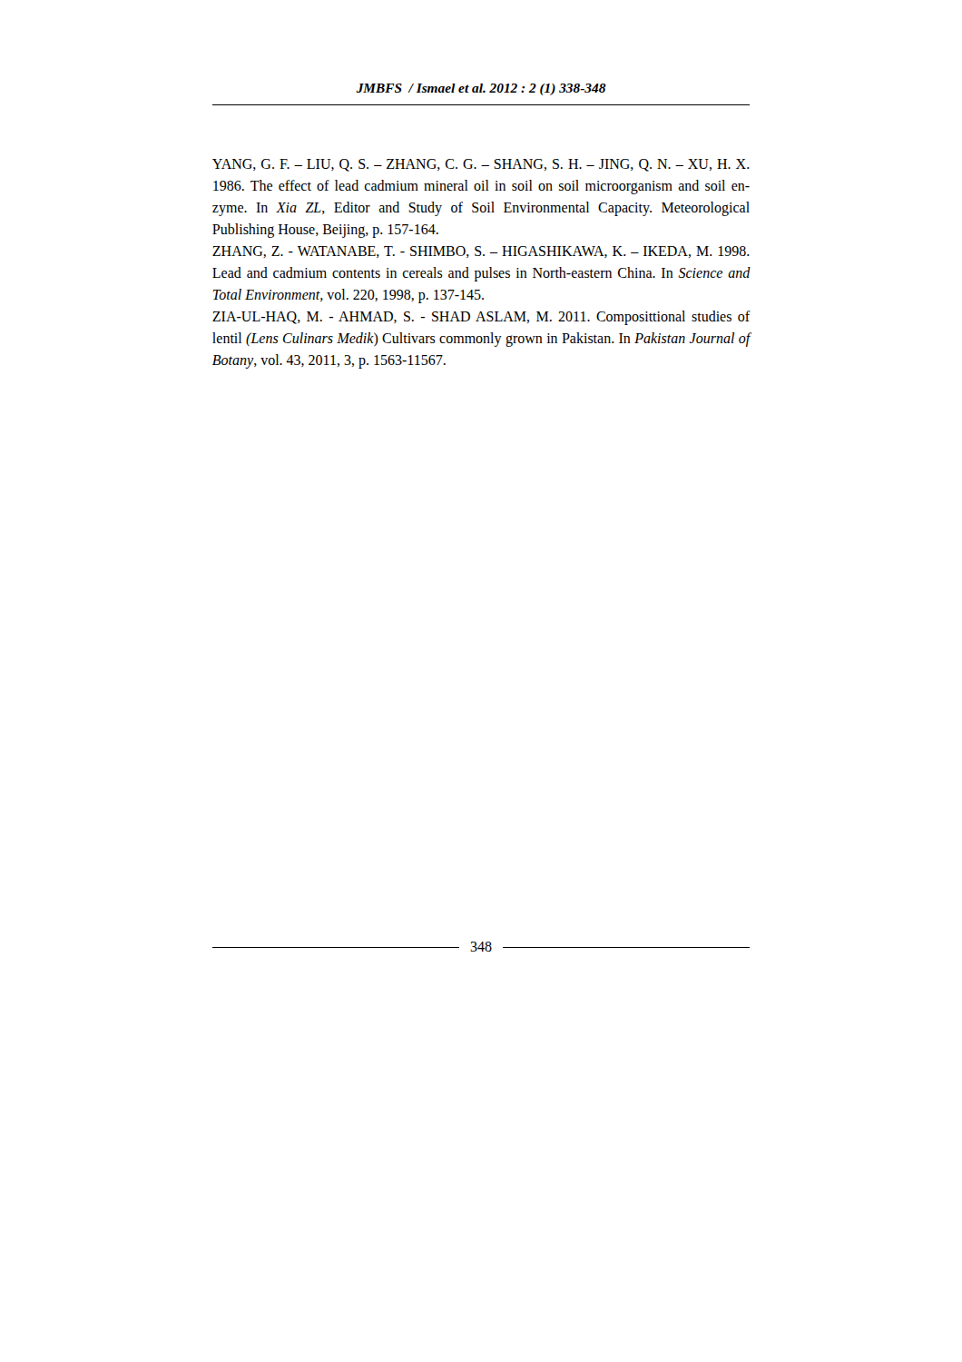JMBFS / Ismael et al. 2012 : 2 (1) 338-348
YANG, G. F. – LIU, Q. S. – ZHANG, C. G. – SHANG, S. H. – JING, Q. N. – XU, H. X. 1986. The effect of lead cadmium mineral oil in soil on soil microorganism and soil enzyme. In Xia ZL, Editor and Study of Soil Environmental Capacity. Meteorological Publishing House, Beijing, p. 157-164.
ZHANG, Z. - WATANABE, T. - SHIMBO, S. – HIGASHIKAWA, K. – IKEDA, M. 1998. Lead and cadmium contents in cereals and pulses in North-eastern China. In Science and Total Environment, vol. 220, 1998, p. 137-145.
ZIA-UL-HAQ, M. - AHMAD, S. - SHAD ASLAM, M. 2011. Composittional studies of lentil (Lens Culinars Medik) Cultivars commonly grown in Pakistan. In Pakistan Journal of Botany, vol. 43, 2011, 3, p. 1563-11567.
348